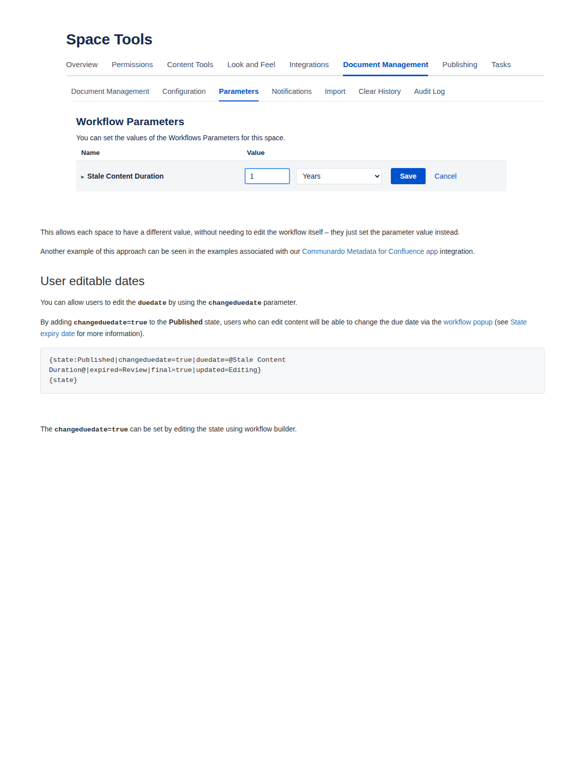Space Tools
Overview
Permissions
Content Tools
Look and Feel
Integrations
Document Management
Publishing
Tasks
Document Management
Configuration
Parameters
Notifications
Import
Clear History
Audit Log
Workflow Parameters
You can set the values of the Workflows Parameters for this space.
| Name | Value |
| --- | --- |
| ▸ Stale Content Duration | Years Save Cancel |
This allows each space to have a different value, without needing to edit the workflow itself – they just set the parameter value instead.
Another example of this approach can be seen in the examples associated with our Communardo Metadata for Confluence app integration.
User editable dates
You can allow users to edit the duedate by using the changeduedate parameter.
By adding changeduedate=true to the Published state, users who can edit content will be able to change the due date via the workflow popup (see State expiry date for more information).
{state:Published|changeduedate=true|duedate=@Stale Content
Duration@|expired=Review|final=true|updated=Editing}
{state}
The changeduedate=true can be set by editing the state using workflow builder.